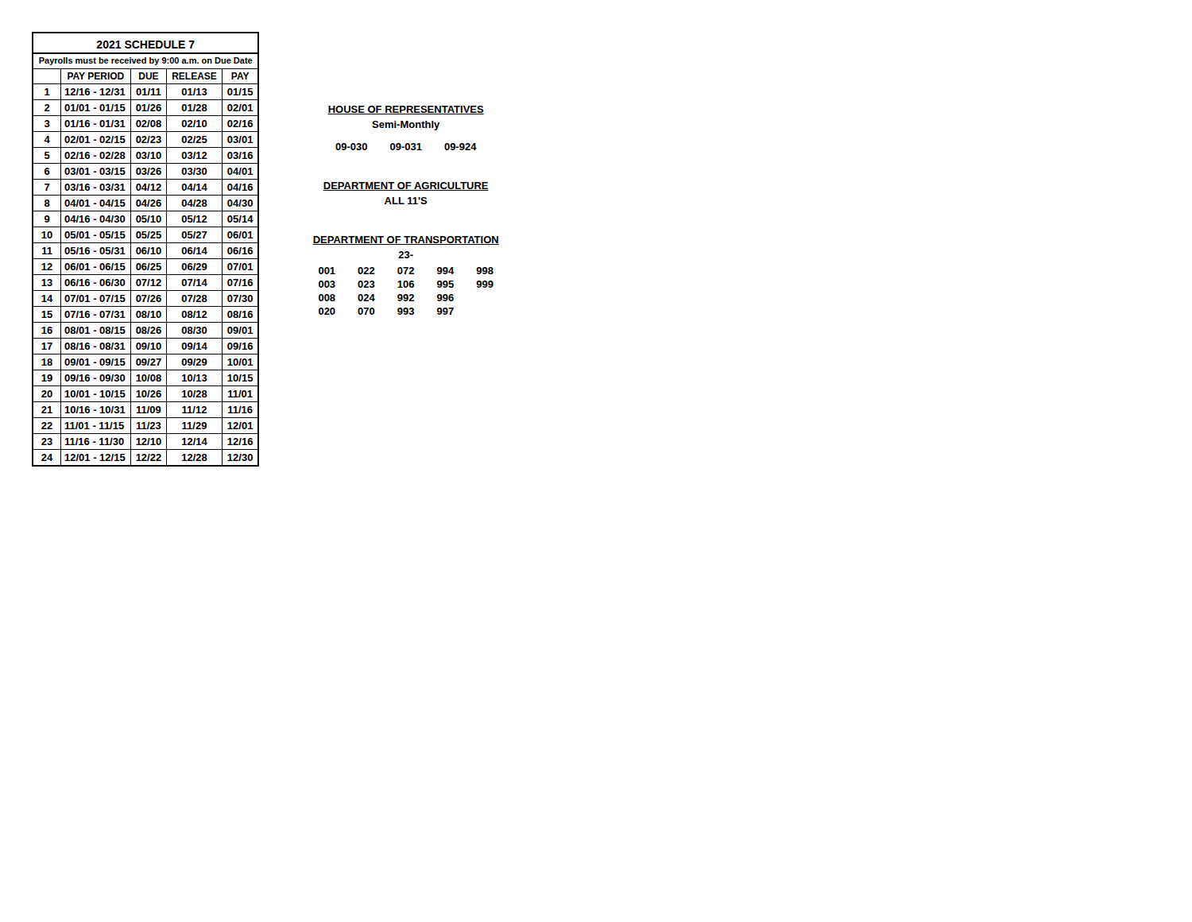2021 SCHEDULE 7
| Payrolls must be received by 9:00 a.m. on Due Date |
| | PAY PERIOD | DUE | RELEASE | PAY |
| 1 | 12/16 - 12/31 | 01/11 | 01/13 | 01/15 |
| 2 | 01/01 - 01/15 | 01/26 | 01/28 | 02/01 |
| 3 | 01/16 - 01/31 | 02/08 | 02/10 | 02/16 |
| 4 | 02/01 - 02/15 | 02/23 | 02/25 | 03/01 |
| 5 | 02/16 - 02/28 | 03/10 | 03/12 | 03/16 |
| 6 | 03/01 - 03/15 | 03/26 | 03/30 | 04/01 |
| 7 | 03/16 - 03/31 | 04/12 | 04/14 | 04/16 |
| 8 | 04/01 - 04/15 | 04/26 | 04/28 | 04/30 |
| 9 | 04/16 - 04/30 | 05/10 | 05/12 | 05/14 |
| 10 | 05/01 - 05/15 | 05/25 | 05/27 | 06/01 |
| 11 | 05/16 - 05/31 | 06/10 | 06/14 | 06/16 |
| 12 | 06/01 - 06/15 | 06/25 | 06/29 | 07/01 |
| 13 | 06/16 - 06/30 | 07/12 | 07/14 | 07/16 |
| 14 | 07/01 - 07/15 | 07/26 | 07/28 | 07/30 |
| 15 | 07/16 - 07/31 | 08/10 | 08/12 | 08/16 |
| 16 | 08/01 - 08/15 | 08/26 | 08/30 | 09/01 |
| 17 | 08/16 - 08/31 | 09/10 | 09/14 | 09/16 |
| 18 | 09/01 - 09/15 | 09/27 | 09/29 | 10/01 |
| 19 | 09/16 - 09/30 | 10/08 | 10/13 | 10/15 |
| 20 | 10/01 - 10/15 | 10/26 | 10/28 | 11/01 |
| 21 | 10/16 - 10/31 | 11/09 | 11/12 | 11/16 |
| 22 | 11/01 - 11/15 | 11/23 | 11/29 | 12/01 |
| 23 | 11/16 - 11/30 | 12/10 | 12/14 | 12/16 |
| 24 | 12/01 - 12/15 | 12/22 | 12/28 | 12/30 |
HOUSE OF REPRESENTATIVES
Semi-Monthly
09-03009-03109-924
DEPARTMENT OF AGRICULTURE
ALL 11'S
DEPARTMENT OF TRANSPORTATION
23-
| 001 | 022 | 072 | 994 | 998 |
| 003 | 023 | 106 | 995 | 999 |
| 008 | 024 | 992 | 996 | |
| 020 | 070 | 993 | 997 | |